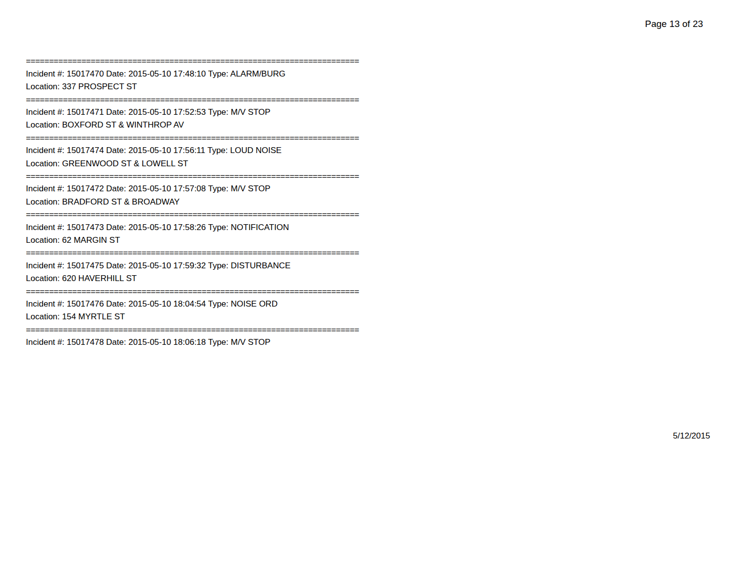Page 13 of 23
========================================================================
Incident #: 15017470 Date: 2015-05-10 17:48:10 Type: ALARM/BURG
Location: 337 PROSPECT ST
========================================================================
Incident #: 15017471 Date: 2015-05-10 17:52:53 Type: M/V STOP
Location: BOXFORD ST & WINTHROP AV
========================================================================
Incident #: 15017474 Date: 2015-05-10 17:56:11 Type: LOUD NOISE
Location: GREENWOOD ST & LOWELL ST
========================================================================
Incident #: 15017472 Date: 2015-05-10 17:57:08 Type: M/V STOP
Location: BRADFORD ST & BROADWAY
========================================================================
Incident #: 15017473 Date: 2015-05-10 17:58:26 Type: NOTIFICATION
Location: 62 MARGIN ST
========================================================================
Incident #: 15017475 Date: 2015-05-10 17:59:32 Type: DISTURBANCE
Location: 620 HAVERHILL ST
========================================================================
Incident #: 15017476 Date: 2015-05-10 18:04:54 Type: NOISE ORD
Location: 154 MYRTLE ST
========================================================================
Incident #: 15017478 Date: 2015-05-10 18:06:18 Type: M/V STOP
5/12/2015